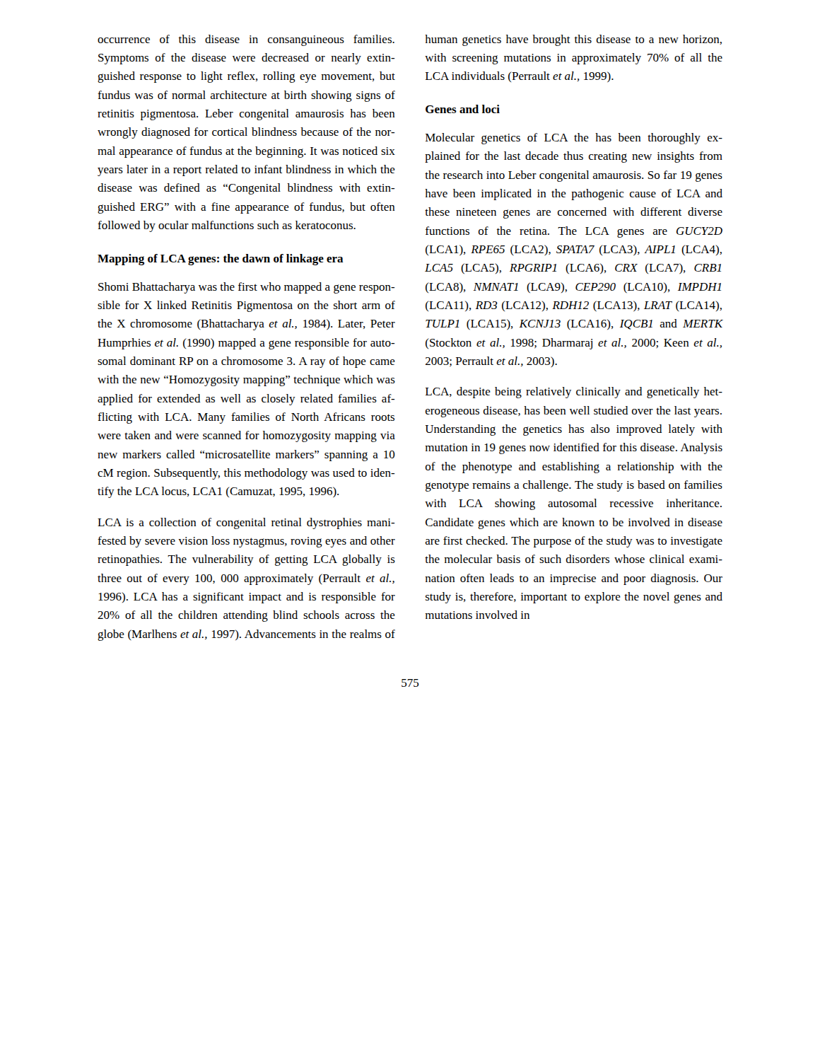occurrence of this disease in consanguineous families. Symptoms of the disease were decreased or nearly extinguished response to light reflex, rolling eye movement, but fundus was of normal architecture at birth showing signs of retinitis pigmentosa. Leber congenital amaurosis has been wrongly diagnosed for cortical blindness because of the normal appearance of fundus at the beginning. It was noticed six years later in a report related to infant blindness in which the disease was defined as “Congenital blindness with extinguished ERG” with a fine appearance of fundus, but often followed by ocular malfunctions such as keratoconus.
Mapping of LCA genes: the dawn of linkage era
Shomi Bhattacharya was the first who mapped a gene responsible for X linked Retinitis Pigmentosa on the short arm of the X chromosome (Bhattacharya et al., 1984). Later, Peter Humprhies et al. (1990) mapped a gene responsible for autosomal dominant RP on a chromosome 3. A ray of hope came with the new “Homozygosity mapping” technique which was applied for extended as well as closely related families afflicting with LCA. Many families of North Africans roots were taken and were scanned for homozygosity mapping via new markers called “microsatellite markers” spanning a 10 cM region. Subsequently, this methodology was used to identify the LCA locus, LCA1 (Camuzat, 1995, 1996).
LCA is a collection of congenital retinal dystrophies manifested by severe vision loss nystagmus, roving eyes and other retinopathies. The vulnerability of getting LCA globally is three out of every 100, 000 approximately (Perrault et al., 1996). LCA has a significant impact and is responsible for 20% of all the children attending blind schools across the globe (Marlhens et al., 1997). Advancements in the realms of human genetics have brought this disease to a new horizon, with screening mutations in approximately 70% of all the LCA individuals (Perrault et al., 1999).
Genes and loci
Molecular genetics of LCA the has been thoroughly explained for the last decade thus creating new insights from the research into Leber congenital amaurosis. So far 19 genes have been implicated in the pathogenic cause of LCA and these nineteen genes are concerned with different diverse functions of the retina. The LCA genes are GUCY2D (LCA1), RPE65 (LCA2), SPATA7 (LCA3), AIPL1 (LCA4), LCA5 (LCA5), RPGRIP1 (LCA6), CRX (LCA7), CRB1 (LCA8), NMNAT1 (LCA9), CEP290 (LCA10), IMPDH1 (LCA11), RD3 (LCA12), RDH12 (LCA13), LRAT (LCA14), TULP1 (LCA15), KCNJ13 (LCA16), IQCB1 and MERTK (Stockton et al., 1998; Dharmaraj et al., 2000; Keen et al., 2003; Perrault et al., 2003).
LCA, despite being relatively clinically and genetically heterogeneous disease, has been well studied over the last years. Understanding the genetics has also improved lately with mutation in 19 genes now identified for this disease. Analysis of the phenotype and establishing a relationship with the genotype remains a challenge. The study is based on families with LCA showing autosomal recessive inheritance. Candidate genes which are known to be involved in disease are first checked. The purpose of the study was to investigate the molecular basis of such disorders whose clinical examination often leads to an imprecise and poor diagnosis. Our study is, therefore, important to explore the novel genes and mutations involved in
575